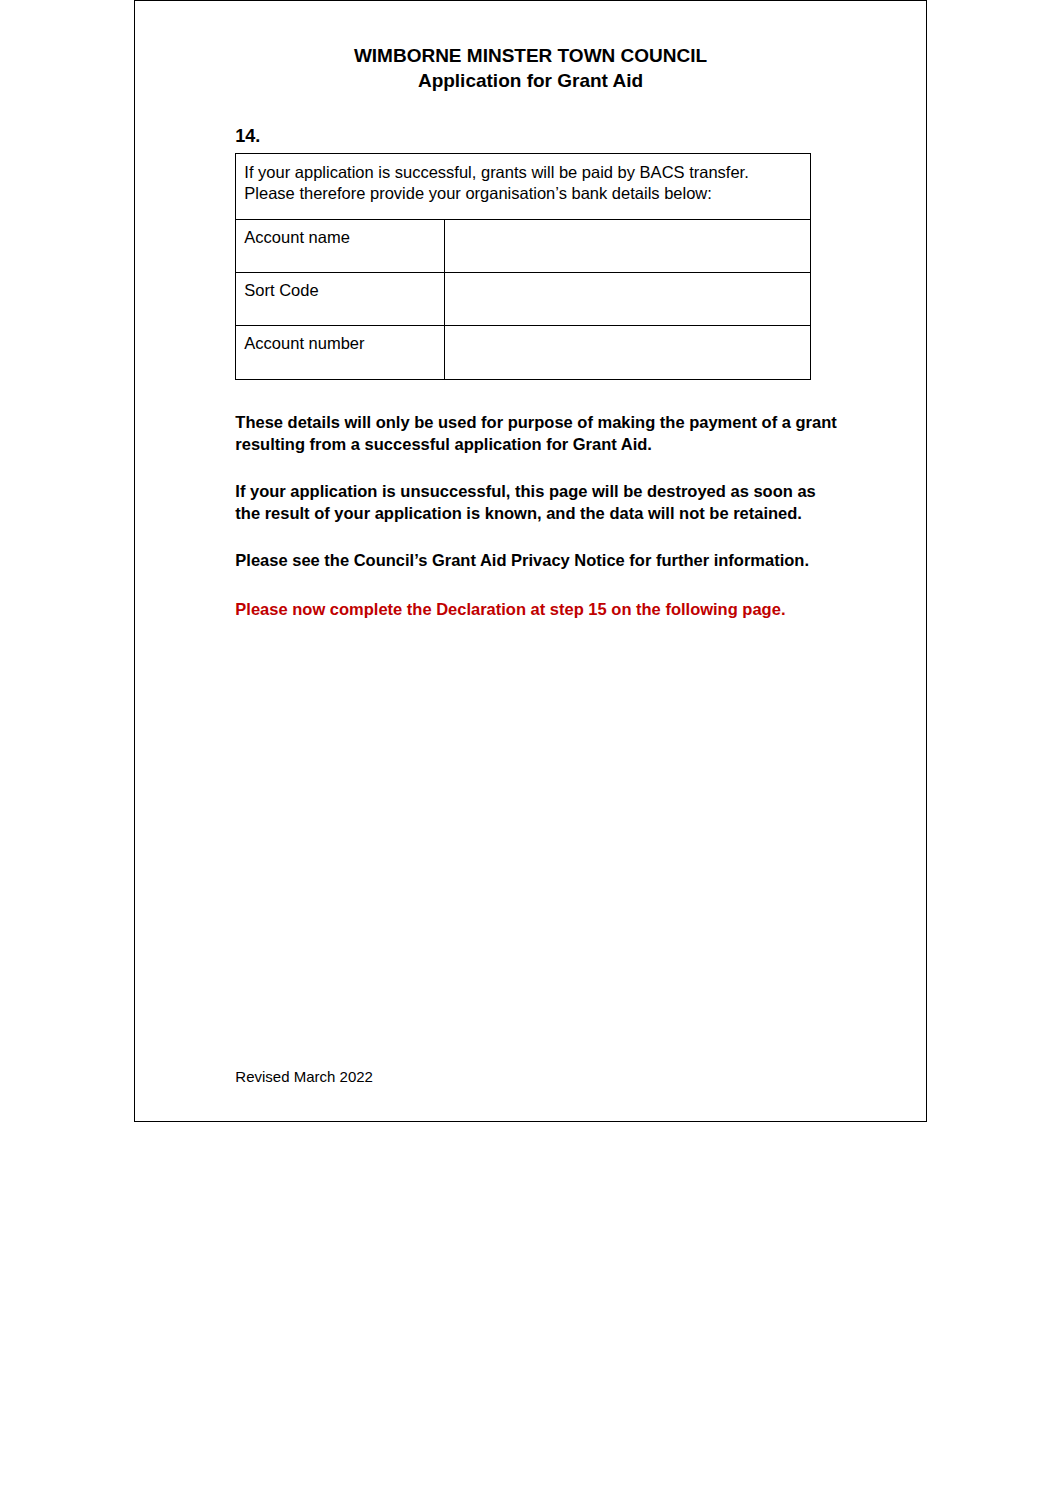WIMBORNE MINSTER TOWN COUNCIL
Application for Grant Aid
14.
| If your application is successful, grants will be paid by BACS transfer. Please therefore provide your organisation’s bank details below: |
| Account name | |
| Sort Code | |
| Account number | |
These details will only be used for purpose of making the payment of a grant resulting from a successful application for Grant Aid.
If your application is unsuccessful, this page will be destroyed as soon as the result of your application is known, and the data will not be retained.
Please see the Council’s Grant Aid Privacy Notice for further information.
Please now complete the Declaration at step 15 on the following page.
Revised March 2022